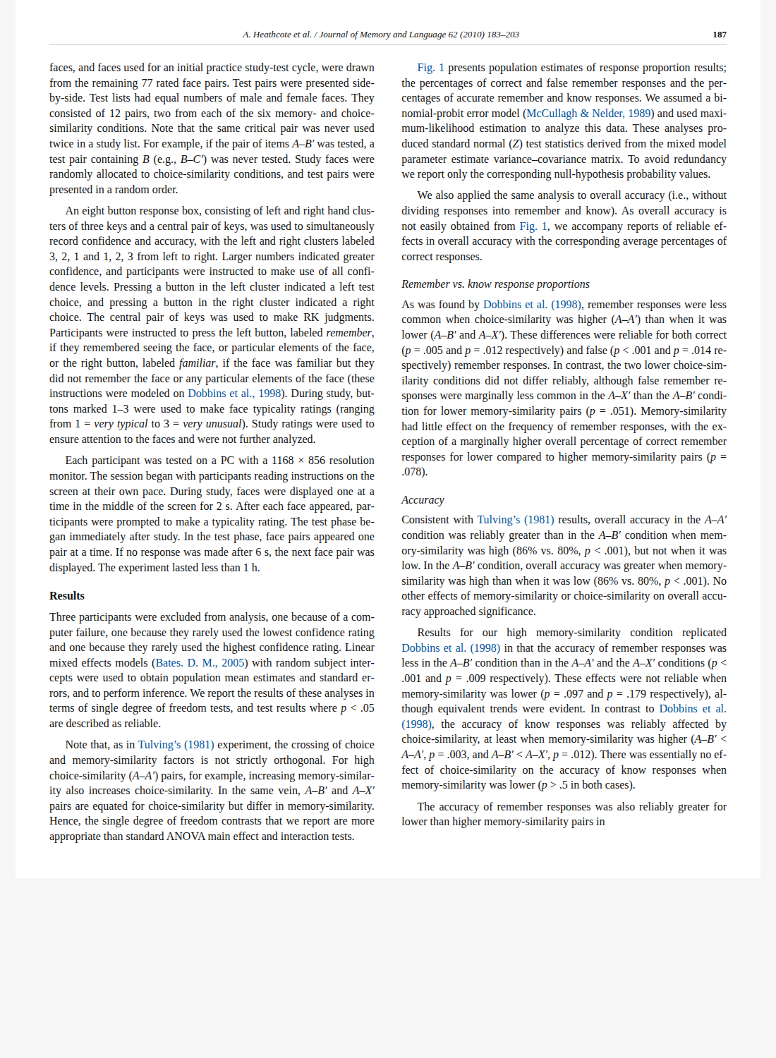A. Heathcote et al. / Journal of Memory and Language 62 (2010) 183–203 187
faces, and faces used for an initial practice study-test cycle, were drawn from the remaining 77 rated face pairs. Test pairs were presented side-by-side. Test lists had equal numbers of male and female faces. They consisted of 12 pairs, two from each of the six memory- and choice-similarity conditions. Note that the same critical pair was never used twice in a study list. For example, if the pair of items A–B′ was tested, a test pair containing B (e.g., B–C′) was never tested. Study faces were randomly allocated to choice-similarity conditions, and test pairs were presented in a random order.
An eight button response box, consisting of left and right hand clusters of three keys and a central pair of keys, was used to simultaneously record confidence and accuracy, with the left and right clusters labeled 3, 2, 1 and 1, 2, 3 from left to right. Larger numbers indicated greater confidence, and participants were instructed to make use of all confidence levels. Pressing a button in the left cluster indicated a left test choice, and pressing a button in the right cluster indicated a right choice. The central pair of keys was used to make RK judgments. Participants were instructed to press the left button, labeled remember, if they remembered seeing the face, or particular elements of the face, or the right button, labeled familiar, if the face was familiar but they did not remember the face or any particular elements of the face (these instructions were modeled on Dobbins et al., 1998). During study, buttons marked 1–3 were used to make face typicality ratings (ranging from 1 = very typical to 3 = very unusual). Study ratings were used to ensure attention to the faces and were not further analyzed.
Each participant was tested on a PC with a 1168 × 856 resolution monitor. The session began with participants reading instructions on the screen at their own pace. During study, faces were displayed one at a time in the middle of the screen for 2 s. After each face appeared, participants were prompted to make a typicality rating. The test phase began immediately after study. In the test phase, face pairs appeared one pair at a time. If no response was made after 6 s, the next face pair was displayed. The experiment lasted less than 1 h.
Results
Three participants were excluded from analysis, one because of a computer failure, one because they rarely used the lowest confidence rating and one because they rarely used the highest confidence rating. Linear mixed effects models (Bates. D. M., 2005) with random subject intercepts were used to obtain population mean estimates and standard errors, and to perform inference. We report the results of these analyses in terms of single degree of freedom tests, and test results where p < .05 are described as reliable.
Note that, as in Tulving’s (1981) experiment, the crossing of choice and memory-similarity factors is not strictly orthogonal. For high choice-similarity (A–A′) pairs, for example, increasing memory-similarity also increases choice-similarity. In the same vein, A–B′ and A–X′ pairs are equated for choice-similarity but differ in memory-similarity. Hence, the single degree of freedom contrasts that we report are more appropriate than standard ANOVA main effect and interaction tests.
Fig. 1 presents population estimates of response proportion results; the percentages of correct and false remember responses and the percentages of accurate remember and know responses. We assumed a binomial-probit error model (McCullagh & Nelder, 1989) and used maximum-likelihood estimation to analyze this data. These analyses produced standard normal (Z) test statistics derived from the mixed model parameter estimate variance–covariance matrix. To avoid redundancy we report only the corresponding null-hypothesis probability values.
We also applied the same analysis to overall accuracy (i.e., without dividing responses into remember and know). As overall accuracy is not easily obtained from Fig. 1, we accompany reports of reliable effects in overall accuracy with the corresponding average percentages of correct responses.
Remember vs. know response proportions
As was found by Dobbins et al. (1998), remember responses were less common when choice-similarity was higher (A–A′) than when it was lower (A–B′ and A–X′). These differences were reliable for both correct (p = .005 and p = .012 respectively) and false (p < .001 and p = .014 respectively) remember responses. In contrast, the two lower choice-similarity conditions did not differ reliably, although false remember responses were marginally less common in the A–X′ than the A–B′ condition for lower memory-similarity pairs (p = .051). Memory-similarity had little effect on the frequency of remember responses, with the exception of a marginally higher overall percentage of correct remember responses for lower compared to higher memory-similarity pairs (p = .078).
Accuracy
Consistent with Tulving’s (1981) results, overall accuracy in the A–A′ condition was reliably greater than in the A–B′ condition when memory-similarity was high (86% vs. 80%, p < .001), but not when it was low. In the A–B′ condition, overall accuracy was greater when memory-similarity was high than when it was low (86% vs. 80%, p < .001). No other effects of memory-similarity or choice-similarity on overall accuracy approached significance.
Results for our high memory-similarity condition replicated Dobbins et al. (1998) in that the accuracy of remember responses was less in the A–B′ condition than in the A–A′ and the A–X′ conditions (p < .001 and p = .009 respectively). These effects were not reliable when memory-similarity was lower (p = .097 and p = .179 respectively), although equivalent trends were evident. In contrast to Dobbins et al. (1998), the accuracy of know responses was reliably affected by choice-similarity, at least when memory-similarity was higher (A–B′ < A–A′, p = .003, and A–B′ < A–X′, p = .012). There was essentially no effect of choice-similarity on the accuracy of know responses when memory-similarity was lower (p > .5 in both cases).
The accuracy of remember responses was also reliably greater for lower than higher memory-similarity pairs in